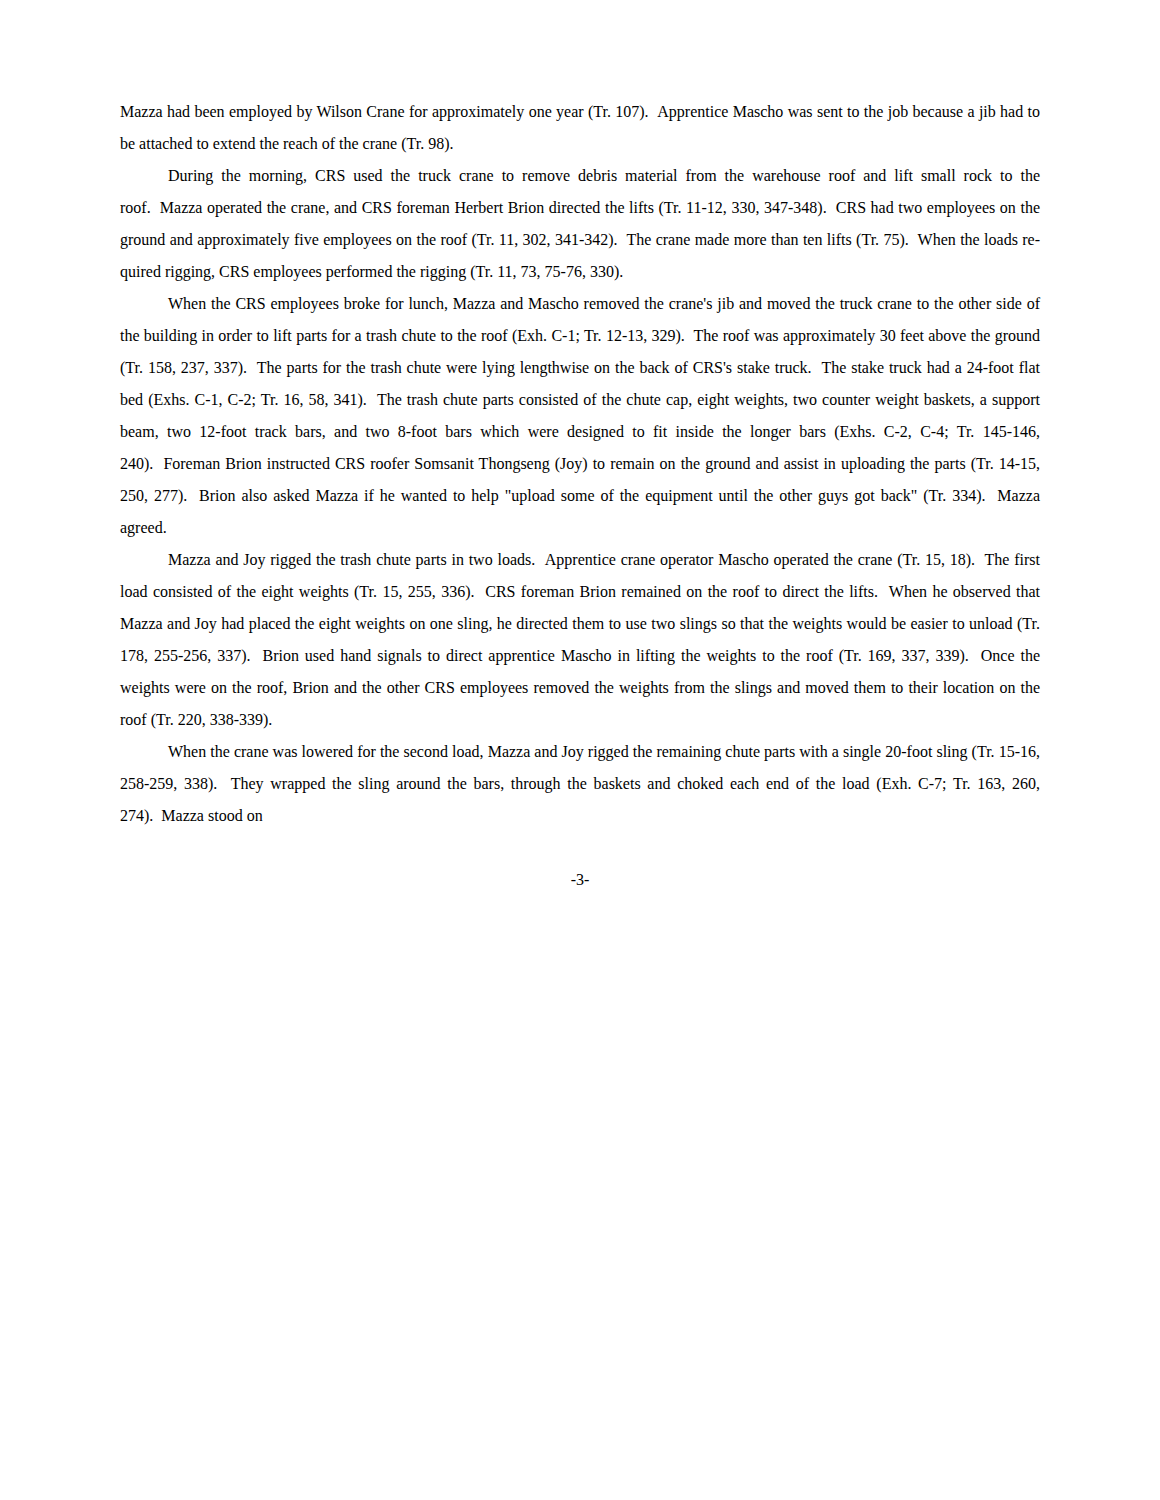Mazza had been employed by Wilson Crane for approximately one year (Tr. 107). Apprentice Mascho was sent to the job because a jib had to be attached to extend the reach of the crane (Tr. 98).
During the morning, CRS used the truck crane to remove debris material from the warehouse roof and lift small rock to the roof. Mazza operated the crane, and CRS foreman Herbert Brion directed the lifts (Tr. 11-12, 330, 347-348). CRS had two employees on the ground and approximately five employees on the roof (Tr. 11, 302, 341-342). The crane made more than ten lifts (Tr. 75). When the loads required rigging, CRS employees performed the rigging (Tr. 11, 73, 75-76, 330).
When the CRS employees broke for lunch, Mazza and Mascho removed the crane's jib and moved the truck crane to the other side of the building in order to lift parts for a trash chute to the roof (Exh. C-1; Tr. 12-13, 329). The roof was approximately 30 feet above the ground (Tr. 158, 237, 337). The parts for the trash chute were lying lengthwise on the back of CRS's stake truck. The stake truck had a 24-foot flat bed (Exhs. C-1, C-2; Tr. 16, 58, 341). The trash chute parts consisted of the chute cap, eight weights, two counter weight baskets, a support beam, two 12-foot track bars, and two 8-foot bars which were designed to fit inside the longer bars (Exhs. C-2, C-4; Tr. 145-146, 240). Foreman Brion instructed CRS roofer Somsanit Thongseng (Joy) to remain on the ground and assist in uploading the parts (Tr. 14-15, 250, 277). Brion also asked Mazza if he wanted to help "upload some of the equipment until the other guys got back" (Tr. 334). Mazza agreed.
Mazza and Joy rigged the trash chute parts in two loads. Apprentice crane operator Mascho operated the crane (Tr. 15, 18). The first load consisted of the eight weights (Tr. 15, 255, 336). CRS foreman Brion remained on the roof to direct the lifts. When he observed that Mazza and Joy had placed the eight weights on one sling, he directed them to use two slings so that the weights would be easier to unload (Tr. 178, 255-256, 337). Brion used hand signals to direct apprentice Mascho in lifting the weights to the roof (Tr. 169, 337, 339). Once the weights were on the roof, Brion and the other CRS employees removed the weights from the slings and moved them to their location on the roof (Tr. 220, 338-339).
When the crane was lowered for the second load, Mazza and Joy rigged the remaining chute parts with a single 20-foot sling (Tr. 15-16, 258-259, 338). They wrapped the sling around the bars, through the baskets and choked each end of the load (Exh. C-7; Tr. 163, 260, 274). Mazza stood on
-3-